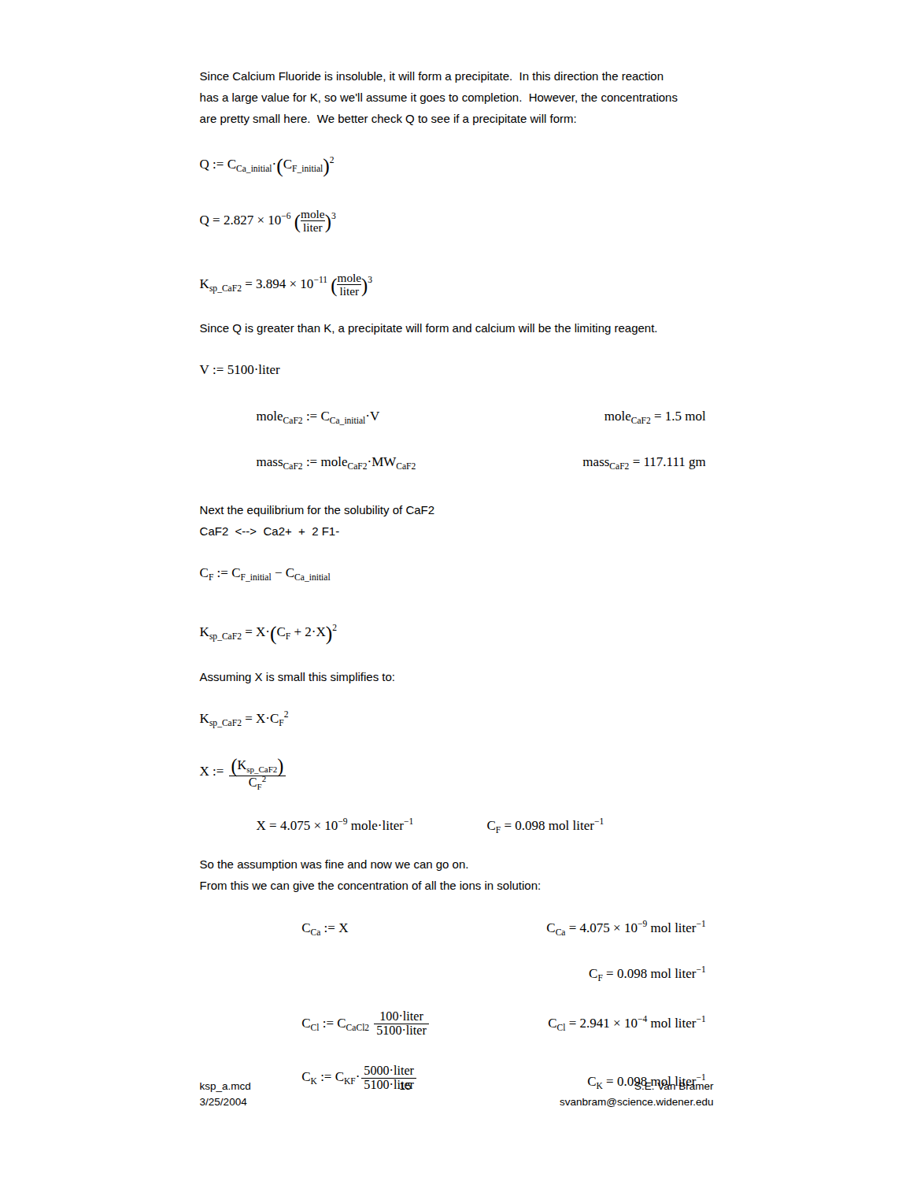Since Calcium Fluoride is insoluble, it will form a precipitate. In this direction the reaction
has a large value for K, so we'll assume it goes to completion. However, the concentrations
are pretty small here. We better check Q to see if a precipitate will form:
Q := CCa_initial·(CF_initial)2
Q = 2.827 × 10−6 (mole liter)3
Ksp_CaF2 = 3.894 × 10−11 (mole liter)3
Since Q is greater than K, a precipitate will form and calcium will be the limiting reagent.
V := 5100·liter
moleCaF2 := CCa_initial·V
moleCaF2 = 1.5 mol
massCaF2 := moleCaF2·MWCaF2
massCaF2 = 117.111 gm
Next the equilibrium for the solubility of CaF2
CaF2 <--> Ca2+ + 2 F1-
CF := CF_initial − CCa_initial
Ksp_CaF2 = X·(CF + 2·X)2
Assuming X is small this simplifies to:
Ksp_CaF2 = X·CF2
X := (Ksp_CaF2) CF2
X = 4.075 × 10−9 mole·liter−1
CF = 0.098 mol liter−1
So the assumption was fine and now we can go on.
From this we can give the concentration of all the ions in solution:
CCa := X
CCa = 4.075 × 10−9 mol liter−1
CF = 0.098 mol liter−1
CCl := CCaCl2 100·liter 5100·liter
CCl = 2.941 × 10−4 mol liter−1
CK := CKF·5000·liter 5100·liter
CK = 0.098 mol liter−1
ksp_a.mcd
3/25/2004
15
S.E. Van Bramer
svanbram@science.widener.edu